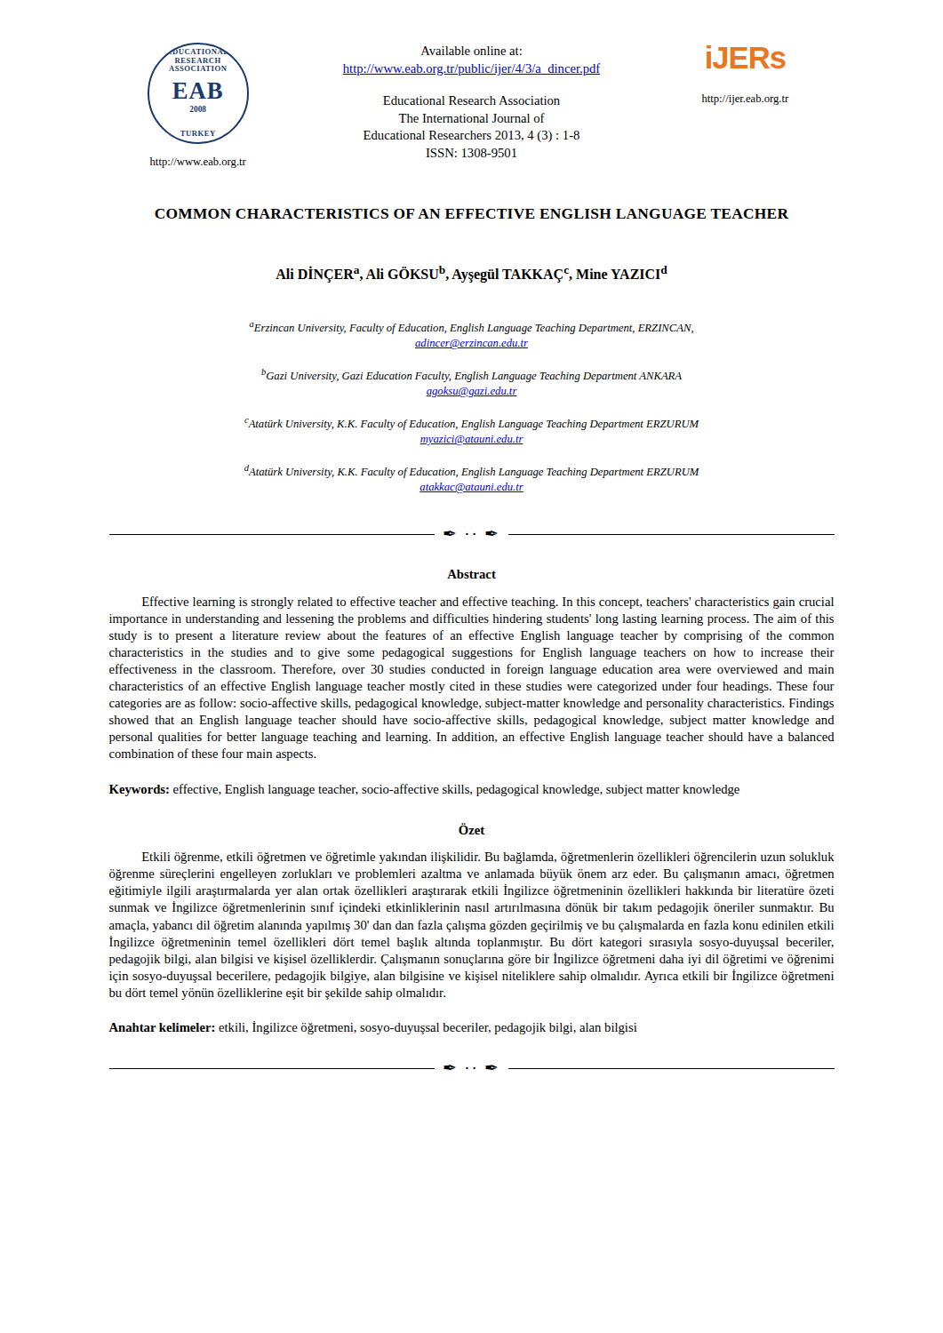EDUCATIONAL RESEARCH ASSOCIATION
EAB
2008
TURKEY
http://www.eab.org.tr
Available online at:
http://www.eab.org.tr/public/ijer/4/3/a_dincer.pdf
Educational Research Association
The International Journal of
Educational Researchers 2013, 4 (3) : 1-8
ISSN: 1308-9501
iJERs
http://ijer.eab.org.tr
Common Characteristics of an Effective English Language Teacher
Ali DİNÇERa, Ali GÖKSUb, Ayşegül TAKKAÇc, Mine YAZICId
aErzincan University, Faculty of Education, English Language Teaching Department, ERZINCAN,
adincer@erzincan.edu.tr
bGazi University, Gazi Education Faculty, English Language Teaching Department ANKARA
agoksu@gazi.edu.tr
cAtatürk University, K.K. Faculty of Education, English Language Teaching Department ERZURUM
myazici@atauni.edu.tr
dAtatürk University, K.K. Faculty of Education, English Language Teaching Department ERZURUM
atakkac@atauni.edu.tr
✒ ·· ✒
Abstract
Effective learning is strongly related to effective teacher and effective teaching. In this concept, teachers' characteristics gain crucial importance in understanding and lessening the problems and difficulties hindering students' long lasting learning process. The aim of this study is to present a literature review about the features of an effective English language teacher by comprising of the common characteristics in the studies and to give some pedagogical suggestions for English language teachers on how to increase their effectiveness in the classroom. Therefore, over 30 studies conducted in foreign language education area were overviewed and main characteristics of an effective English language teacher mostly cited in these studies were categorized under four headings. These four categories are as follow: socio-affective skills, pedagogical knowledge, subject-matter knowledge and personality characteristics. Findings showed that an English language teacher should have socio-affective skills, pedagogical knowledge, subject matter knowledge and personal qualities for better language teaching and learning. In addition, an effective English language teacher should have a balanced combination of these four main aspects.
Keywords: effective, English language teacher, socio-affective skills, pedagogical knowledge, subject matter knowledge
Özet
Etkili öğrenme, etkili öğretmen ve öğretimle yakından ilişkilidir. Bu bağlamda, öğretmenlerin özellikleri öğrencilerin uzun solukluk öğrenme süreçlerini engelleyen zorlukları ve problemleri azaltma ve anlamada büyük önem arz eder. Bu çalışmanın amacı, öğretmen eğitimiyle ilgili araştırmalarda yer alan ortak özellikleri araştırarak etkili İngilizce öğretmeninin özellikleri hakkında bir literatüre özeti sunmak ve İngilizce öğretmenlerinin sınıf içindeki etkinliklerinin nasıl artırılmasına dönük bir takım pedagojik öneriler sunmaktır. Bu amaçla, yabancı dil öğretim alanında yapılmış 30' dan dan fazla çalışma gözden geçirilmiş ve bu çalışmalarda en fazla konu edinilen etkili İngilizce öğretmeninin temel özellikleri dört temel başlık altında toplanmıştır. Bu dört kategori sırasıyla sosyo-duyuşsal beceriler, pedagojik bilgi, alan bilgisi ve kişisel özelliklerdir. Çalışmanın sonuçlarına göre bir İngilizce öğretmeni daha iyi dil öğretimi ve öğrenimi için sosyo-duyuşsal becerilere, pedagojik bilgiye, alan bilgisine ve kişisel niteliklere sahip olmalıdır. Ayrıca etkili bir İngilizce öğretmeni bu dört temel yönün özelliklerine eşit bir şekilde sahip olmalıdır.
Anahtar kelimeler: etkili, İngilizce öğretmeni, sosyo-duyuşsal beceriler, pedagojik bilgi, alan bilgisi
✒ ·· ✒